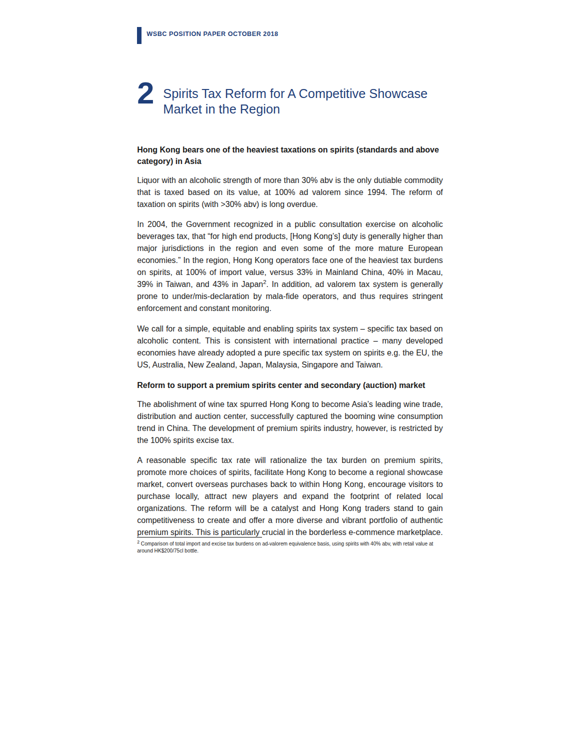WSBC Position Paper October 2018
2
Spirits Tax Reform for A Competitive Showcase
Market in the Region
Hong Kong bears one of the heaviest taxations on spirits (standards and above category) in Asia
Liquor with an alcoholic strength of more than 30% abv is the only dutiable commodity that is taxed based on its value, at 100% ad valorem since 1994. The reform of taxation on spirits (with >30% abv) is long overdue.
In 2004, the Government recognized in a public consultation exercise on alcoholic beverages tax, that “for high end products, [Hong Kong’s] duty is generally higher than major jurisdictions in the region and even some of the more mature European economies.” In the region, Hong Kong operators face one of the heaviest tax burdens on spirits, at 100% of import value, versus 33% in Mainland China, 40% in Macau, 39% in Taiwan, and 43% in Japan2. In addition, ad valorem tax system is generally prone to under/mis-declaration by mala-fide operators, and thus requires stringent enforcement and constant monitoring.
We call for a simple, equitable and enabling spirits tax system – specific tax based on alcoholic content. This is consistent with international practice – many developed economies have already adopted a pure specific tax system on spirits e.g. the EU, the US, Australia, New Zealand, Japan, Malaysia, Singapore and Taiwan.
Reform to support a premium spirits center and secondary (auction) market
The abolishment of wine tax spurred Hong Kong to become Asia’s leading wine trade, distribution and auction center, successfully captured the booming wine consumption trend in China. The development of premium spirits industry, however, is restricted by the 100% spirits excise tax.
A reasonable specific tax rate will rationalize the tax burden on premium spirits, promote more choices of spirits, facilitate Hong Kong to become a regional showcase market, convert overseas purchases back to within Hong Kong, encourage visitors to purchase locally, attract new players and expand the footprint of related local organizations. The reform will be a catalyst and Hong Kong traders stand to gain competitiveness to create and offer a more diverse and vibrant portfolio of authentic premium spirits. This is particularly crucial in the borderless e-commence marketplace.
2 Comparison of total import and excise tax burdens on ad-valorem equivalence basis, using spirits with 40% abv, with retail value at around HK$200/75cl bottle.